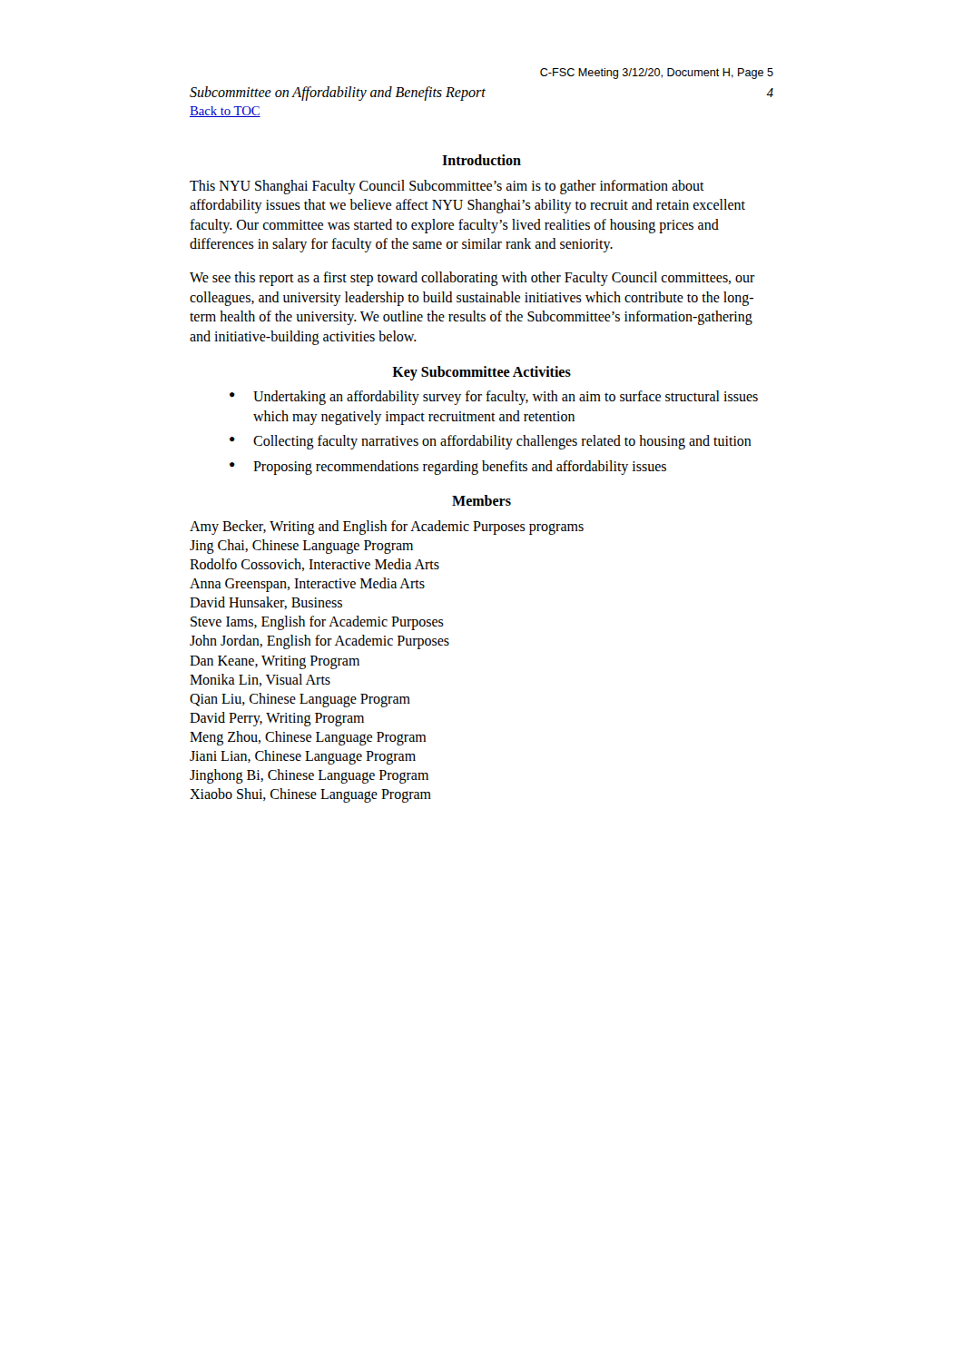C-FSC Meeting 3/12/20, Document H, Page 5
Subcommittee on Affordability and Benefits Report 4
Back to TOC
Introduction
This NYU Shanghai Faculty Council Subcommittee’s aim is to gather information about affordability issues that we believe affect NYU Shanghai’s ability to recruit and retain excellent faculty. Our committee was started to explore faculty’s lived realities of housing prices and differences in salary for faculty of the same or similar rank and seniority.
We see this report as a first step toward collaborating with other Faculty Council committees, our colleagues, and university leadership to build sustainable initiatives which contribute to the long-term health of the university. We outline the results of the Subcommittee’s information-gathering and initiative-building activities below.
Key Subcommittee Activities
Undertaking an affordability survey for faculty, with an aim to surface structural issues which may negatively impact recruitment and retention
Collecting faculty narratives on affordability challenges related to housing and tuition
Proposing recommendations regarding benefits and affordability issues
Members
Amy Becker, Writing and English for Academic Purposes programs
Jing Chai, Chinese Language Program
Rodolfo Cossovich, Interactive Media Arts
Anna Greenspan, Interactive Media Arts
David Hunsaker, Business
Steve Iams, English for Academic Purposes
John Jordan, English for Academic Purposes
Dan Keane, Writing Program
Monika Lin, Visual Arts
Qian Liu, Chinese Language Program
David Perry, Writing Program
Meng Zhou, Chinese Language Program
Jiani Lian, Chinese Language Program
Jinghong Bi, Chinese Language Program
Xiaobo Shui, Chinese Language Program